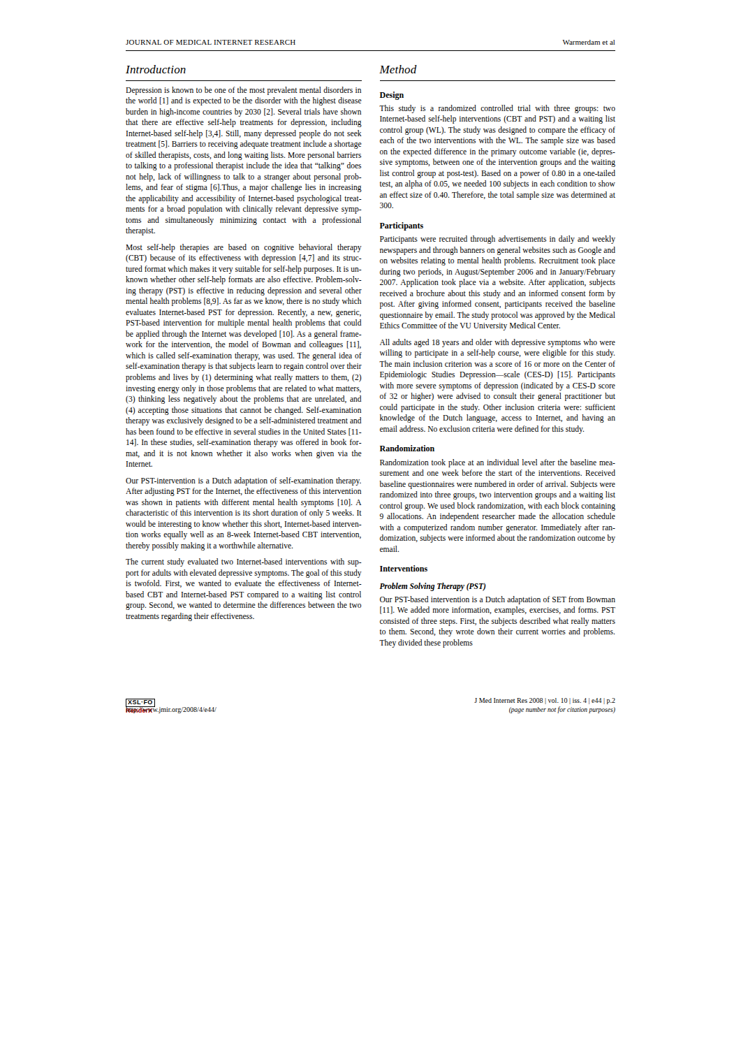JOURNAL OF MEDICAL INTERNET RESEARCH Warmerdam et al
Introduction
Depression is known to be one of the most prevalent mental disorders in the world [1] and is expected to be the disorder with the highest disease burden in high-income countries by 2030 [2]. Several trials have shown that there are effective self-help treatments for depression, including Internet-based self-help [3,4]. Still, many depressed people do not seek treatment [5]. Barriers to receiving adequate treatment include a shortage of skilled therapists, costs, and long waiting lists. More personal barriers to talking to a professional therapist include the idea that “talking” does not help, lack of willingness to talk to a stranger about personal problems, and fear of stigma [6].Thus, a major challenge lies in increasing the applicability and accessibility of Internet-based psychological treatments for a broad population with clinically relevant depressive symptoms and simultaneously minimizing contact with a professional therapist.
Most self-help therapies are based on cognitive behavioral therapy (CBT) because of its effectiveness with depression [4,7] and its structured format which makes it very suitable for self-help purposes. It is unknown whether other self-help formats are also effective. Problem-solving therapy (PST) is effective in reducing depression and several other mental health problems [8,9]. As far as we know, there is no study which evaluates Internet-based PST for depression. Recently, a new, generic, PST-based intervention for multiple mental health problems that could be applied through the Internet was developed [10]. As a general framework for the intervention, the model of Bowman and colleagues [11], which is called self-examination therapy, was used. The general idea of self-examination therapy is that subjects learn to regain control over their problems and lives by (1) determining what really matters to them, (2) investing energy only in those problems that are related to what matters, (3) thinking less negatively about the problems that are unrelated, and (4) accepting those situations that cannot be changed. Self-examination therapy was exclusively designed to be a self-administered treatment and has been found to be effective in several studies in the United States [11-14]. In these studies, self-examination therapy was offered in book format, and it is not known whether it also works when given via the Internet.
Our PST-intervention is a Dutch adaptation of self-examination therapy. After adjusting PST for the Internet, the effectiveness of this intervention was shown in patients with different mental health symptoms [10]. A characteristic of this intervention is its short duration of only 5 weeks. It would be interesting to know whether this short, Internet-based intervention works equally well as an 8-week Internet-based CBT intervention, thereby possibly making it a worthwhile alternative.
The current study evaluated two Internet-based interventions with support for adults with elevated depressive symptoms. The goal of this study is twofold. First, we wanted to evaluate the effectiveness of Internet-based CBT and Internet-based PST compared to a waiting list control group. Second, we wanted to determine the differences between the two treatments regarding their effectiveness.
Method
Design
This study is a randomized controlled trial with three groups: two Internet-based self-help interventions (CBT and PST) and a waiting list control group (WL). The study was designed to compare the efficacy of each of the two interventions with the WL. The sample size was based on the expected difference in the primary outcome variable (ie, depressive symptoms, between one of the intervention groups and the waiting list control group at post-test). Based on a power of 0.80 in a one-tailed test, an alpha of 0.05, we needed 100 subjects in each condition to show an effect size of 0.40. Therefore, the total sample size was determined at 300.
Participants
Participants were recruited through advertisements in daily and weekly newspapers and through banners on general websites such as Google and on websites relating to mental health problems. Recruitment took place during two periods, in August/September 2006 and in January/February 2007. Application took place via a website. After application, subjects received a brochure about this study and an informed consent form by post. After giving informed consent, participants received the baseline questionnaire by email. The study protocol was approved by the Medical Ethics Committee of the VU University Medical Center.
All adults aged 18 years and older with depressive symptoms who were willing to participate in a self-help course, were eligible for this study. The main inclusion criterion was a score of 16 or more on the Center of Epidemiologic Studies Depression—scale (CES-D) [15]. Participants with more severe symptoms of depression (indicated by a CES-D score of 32 or higher) were advised to consult their general practitioner but could participate in the study. Other inclusion criteria were: sufficient knowledge of the Dutch language, access to Internet, and having an email address. No exclusion criteria were defined for this study.
Randomization
Randomization took place at an individual level after the baseline measurement and one week before the start of the interventions. Received baseline questionnaires were numbered in order of arrival. Subjects were randomized into three groups, two intervention groups and a waiting list control group. We used block randomization, with each block containing 9 allocations. An independent researcher made the allocation schedule with a computerized random number generator. Immediately after randomization, subjects were informed about the randomization outcome by email.
Interventions
Problem Solving Therapy (PST)
Our PST-based intervention is a Dutch adaptation of SET from Bowman [11]. We added more information, examples, exercises, and forms. PST consisted of three steps. First, the subjects described what really matters to them. Second, they wrote down their current worries and problems. They divided these problems
XSL·FO
RenderX
http://www.jmir.org/2008/4/e44/
J Med Internet Res 2008 | vol. 10 | iss. 4 | e44 | p.2
(page number not for citation purposes)